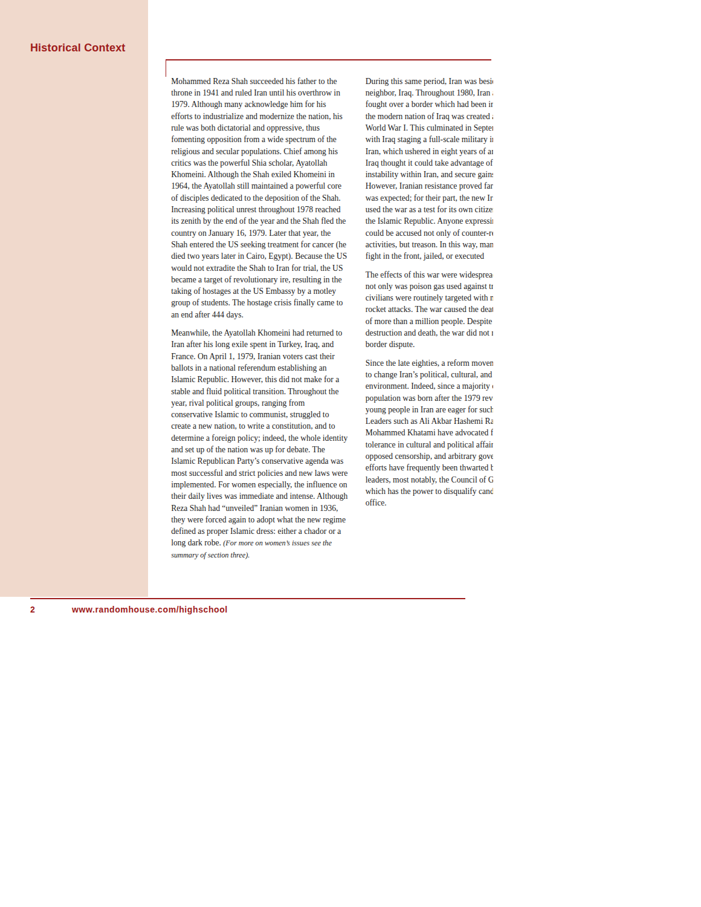Historical Context
Mohammed Reza Shah succeeded his father to the throne in 1941 and ruled Iran until his overthrow in 1979. Although many acknowledge him for his efforts to industrialize and modernize the nation, his rule was both dictatorial and oppressive, thus fomenting opposition from a wide spectrum of the religious and secular populations. Chief among his critics was the powerful Shia scholar, Ayatollah Khomeini. Although the Shah exiled Khomeini in 1964, the Ayatollah still maintained a powerful core of disciples dedicated to the deposition of the Shah. Increasing political unrest throughout 1978 reached its zenith by the end of the year and the Shah fled the country on January 16, 1979. Later that year, the Shah entered the US seeking treatment for cancer (he died two years later in Cairo, Egypt). Because the US would not extradite the Shah to Iran for trial, the US became a target of revolutionary ire, resulting in the taking of hostages at the US Embassy by a motley group of students. The hostage crisis finally came to an end after 444 days.
Meanwhile, the Ayatollah Khomeini had returned to Iran after his long exile spent in Turkey, Iraq, and France. On April 1, 1979, Iranian voters cast their ballots in a national referendum establishing an Islamic Republic. However, this did not make for a stable and fluid political transition. Throughout the year, rival political groups, ranging from conservative Islamic to communist, struggled to create a new nation, to write a constitution, and to determine a foreign policy; indeed, the whole identity and set up of the nation was up for debate. The Islamic Republican Party’s conservative agenda was most successful and strict policies and new laws were implemented. For women especially, the influence on their daily lives was immediate and intense. Although Reza Shah had “unveiled” Iranian women in 1936, they were forced again to adopt what the new regime defined as proper Islamic dress: either a chador or a long dark robe. (For more on women’s issues see the summary of section three).
During this same period, Iran was besieged by its neighbor, Iraq. Throughout 1980, Iran and Iraq fought over a border which had been in dispute since the modern nation of Iraq was created at the close of World War I. This culminated in September 1980 with Iraq staging a full-scale military invasion of Iran, which ushered in eight years of armed conflict. Iraq thought it could take advantage of the political instability within Iran, and secure gains easily. However, Iranian resistance proved far greater than was expected; for their part, the new Iranian leaders used the war as a test for its own citizens’ loyalty to the Islamic Republic. Anyone expressing dissent could be accused not only of counter-revolutionary activities, but treason. In this way, many were sent to fight in the front, jailed, or executed
The effects of this war were widespread and deadly: not only was poison gas used against troops, but civilians were routinely targeted with missile and rocket attacks. The war caused the death and injury of more than a million people. Despite all this destruction and death, the war did not resolve the border dispute.
Since the late eighties, a reform movement has tried to change Iran’s political, cultural, and religious environment. Indeed, since a majority of the population was born after the 1979 revolution, many young people in Iran are eager for such reforms. Leaders such as Ali Akbar Hashemi Rafsanjani and Mohammed Khatami have advocated for more tolerance in cultural and political affairs, have opposed censorship, and arbitrary government. Their efforts have frequently been thwarted by conservative leaders, most notably, the Council of Guardians, which has the power to disqualify candidates for office.
2
www.randomhouse.com/highschool